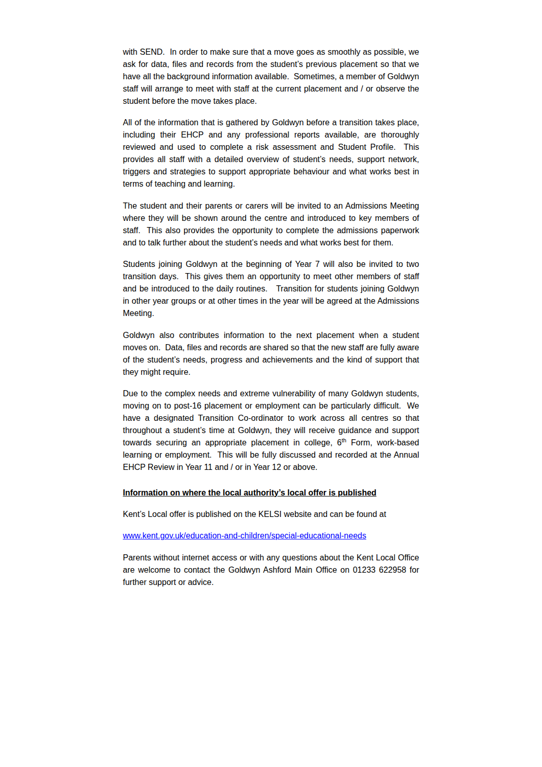with SEND. In order to make sure that a move goes as smoothly as possible, we ask for data, files and records from the student’s previous placement so that we have all the background information available. Sometimes, a member of Goldwyn staff will arrange to meet with staff at the current placement and / or observe the student before the move takes place.
All of the information that is gathered by Goldwyn before a transition takes place, including their EHCP and any professional reports available, are thoroughly reviewed and used to complete a risk assessment and Student Profile. This provides all staff with a detailed overview of student’s needs, support network, triggers and strategies to support appropriate behaviour and what works best in terms of teaching and learning.
The student and their parents or carers will be invited to an Admissions Meeting where they will be shown around the centre and introduced to key members of staff. This also provides the opportunity to complete the admissions paperwork and to talk further about the student’s needs and what works best for them.
Students joining Goldwyn at the beginning of Year 7 will also be invited to two transition days. This gives them an opportunity to meet other members of staff and be introduced to the daily routines. Transition for students joining Goldwyn in other year groups or at other times in the year will be agreed at the Admissions Meeting.
Goldwyn also contributes information to the next placement when a student moves on. Data, files and records are shared so that the new staff are fully aware of the student’s needs, progress and achievements and the kind of support that they might require.
Due to the complex needs and extreme vulnerability of many Goldwyn students, moving on to post-16 placement or employment can be particularly difficult. We have a designated Transition Co-ordinator to work across all centres so that throughout a student’s time at Goldwyn, they will receive guidance and support towards securing an appropriate placement in college, 6th Form, work-based learning or employment. This will be fully discussed and recorded at the Annual EHCP Review in Year 11 and / or in Year 12 or above.
Information on where the local authority’s local offer is published
Kent’s Local offer is published on the KELSI website and can be found at
www.kent.gov.uk/education-and-children/special-educational-needs
Parents without internet access or with any questions about the Kent Local Office are welcome to contact the Goldwyn Ashford Main Office on 01233 622958 for further support or advice.